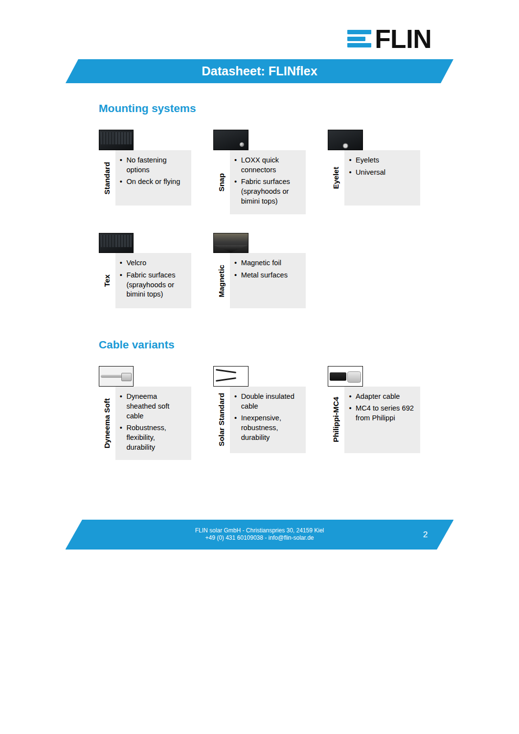FLIN
Datasheet: FLINflex
Mounting systems
Standard
No fastening options
On deck or flying
Snap
LOXX quick connectors
Fabric surfaces (sprayhoods or bimini tops)
Eyelet
Eyelets
Universal
Tex
Velcro
Fabric surfaces (sprayhoods or bimini tops)
Magnetic
Magnetic foil
Metal surfaces
Cable variants
Dyneema Soft
Dyneema sheathed soft cable
Robustness, flexibility, durability
Solar Standard
Double insulated cable
Inexpensive, robustness, durability
Philippi-MC4
Adapter cable
MC4 to series 692 from Philippi
FLIN solar GmbH - Christianspries 30, 24159 Kiel
+49 (0) 431 60109038 - info@flin-solar.de
2